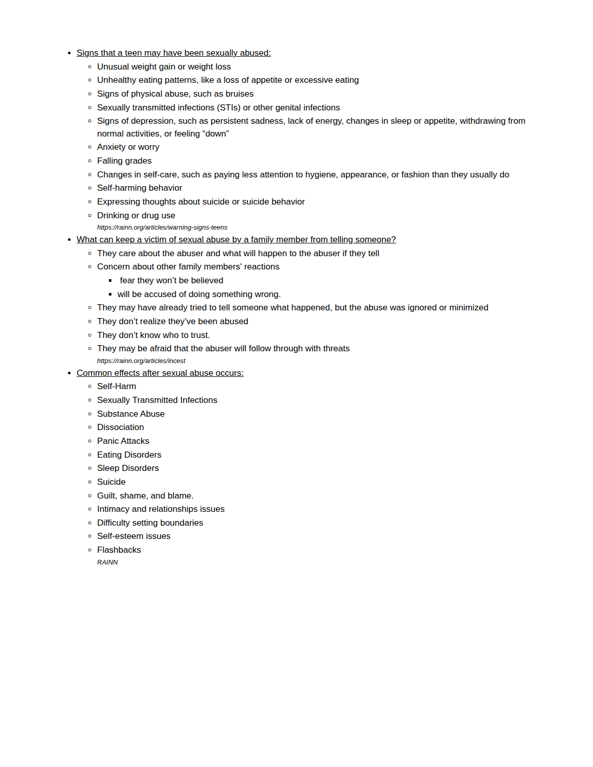Signs that a teen may have been sexually abused:
Unusual weight gain or weight loss
Unhealthy eating patterns, like a loss of appetite or excessive eating
Signs of physical abuse, such as bruises
Sexually transmitted infections (STIs) or other genital infections
Signs of depression, such as persistent sadness, lack of energy, changes in sleep or appetite, withdrawing from normal activities, or feeling “down”
Anxiety or worry
Falling grades
Changes in self-care, such as paying less attention to hygiene, appearance, or fashion than they usually do
Self-harming behavior
Expressing thoughts about suicide or suicide behavior
Drinking or drug use https://rainn.org/articles/warning-signs-teens
What can keep a victim of sexual abuse by a family member from telling someone?
They care about the abuser and what will happen to the abuser if they tell
Concern about other family members' reactions
fear they won’t be believed
will be accused of doing something wrong.
They may have already tried to tell someone what happened, but the abuse was ignored or minimized
They don’t realize they’ve been abused
They don’t know who to trust.
They may be afraid that the abuser will follow through with threats https://rainn.org/articles/incest
Common effects after sexual abuse occurs:
Self-Harm
Sexually Transmitted Infections
Substance Abuse
Dissociation
Panic Attacks
Eating Disorders
Sleep Disorders
Suicide
Guilt, shame, and blame.
Intimacy and relationships issues
Difficulty setting boundaries
Self-esteem issues
Flashbacks RAINN